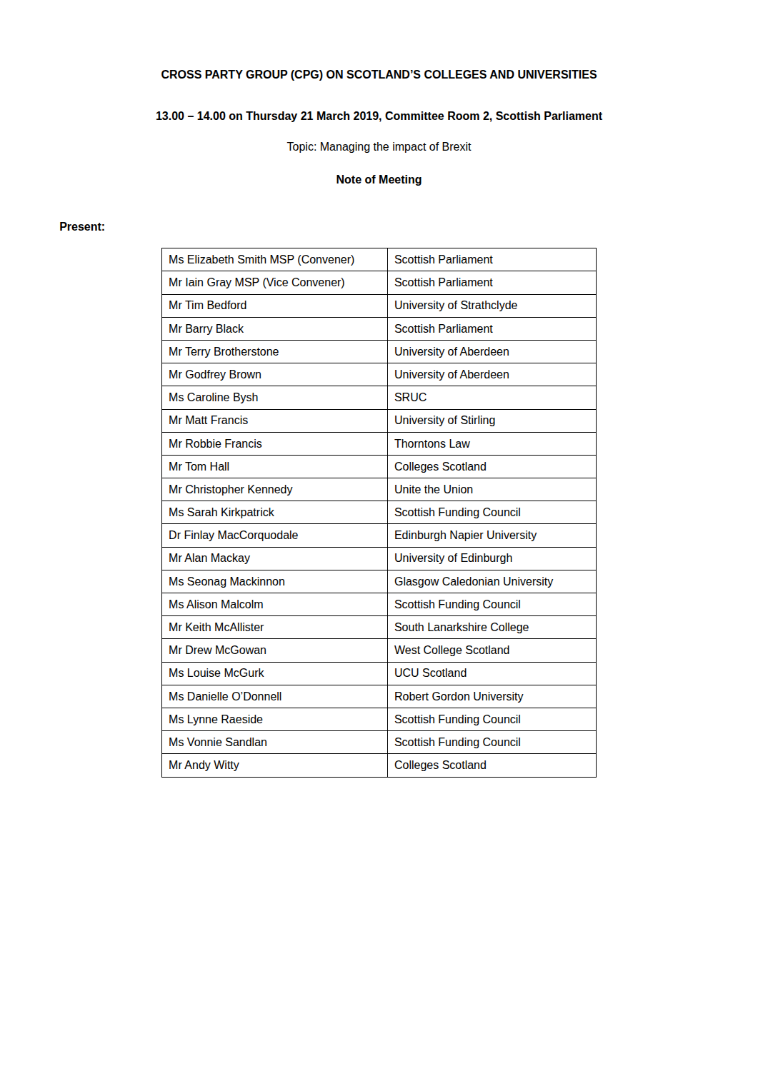CROSS PARTY GROUP (CPG) ON SCOTLAND’S COLLEGES AND UNIVERSITIES
13.00 – 14.00 on Thursday 21 March 2019, Committee Room 2, Scottish Parliament
Topic: Managing the impact of Brexit
Note of Meeting
Present:
| Ms Elizabeth Smith MSP (Convener) | Scottish Parliament |
| Mr Iain Gray MSP (Vice Convener) | Scottish Parliament |
| Mr Tim Bedford | University of Strathclyde |
| Mr Barry Black | Scottish Parliament |
| Mr Terry Brotherstone | University of Aberdeen |
| Mr Godfrey Brown | University of Aberdeen |
| Ms Caroline Bysh | SRUC |
| Mr Matt Francis | University of Stirling |
| Mr Robbie Francis | Thorntons Law |
| Mr Tom Hall | Colleges Scotland |
| Mr Christopher Kennedy | Unite the Union |
| Ms Sarah Kirkpatrick | Scottish Funding Council |
| Dr Finlay MacCorquodale | Edinburgh Napier University |
| Mr Alan Mackay | University of Edinburgh |
| Ms Seonag Mackinnon | Glasgow Caledonian University |
| Ms Alison Malcolm | Scottish Funding Council |
| Mr Keith McAllister | South Lanarkshire College |
| Mr Drew McGowan | West College Scotland |
| Ms Louise McGurk | UCU Scotland |
| Ms Danielle O’Donnell | Robert Gordon University |
| Ms Lynne Raeside | Scottish Funding Council |
| Ms Vonnie Sandlan | Scottish Funding Council |
| Mr Andy Witty | Colleges Scotland |